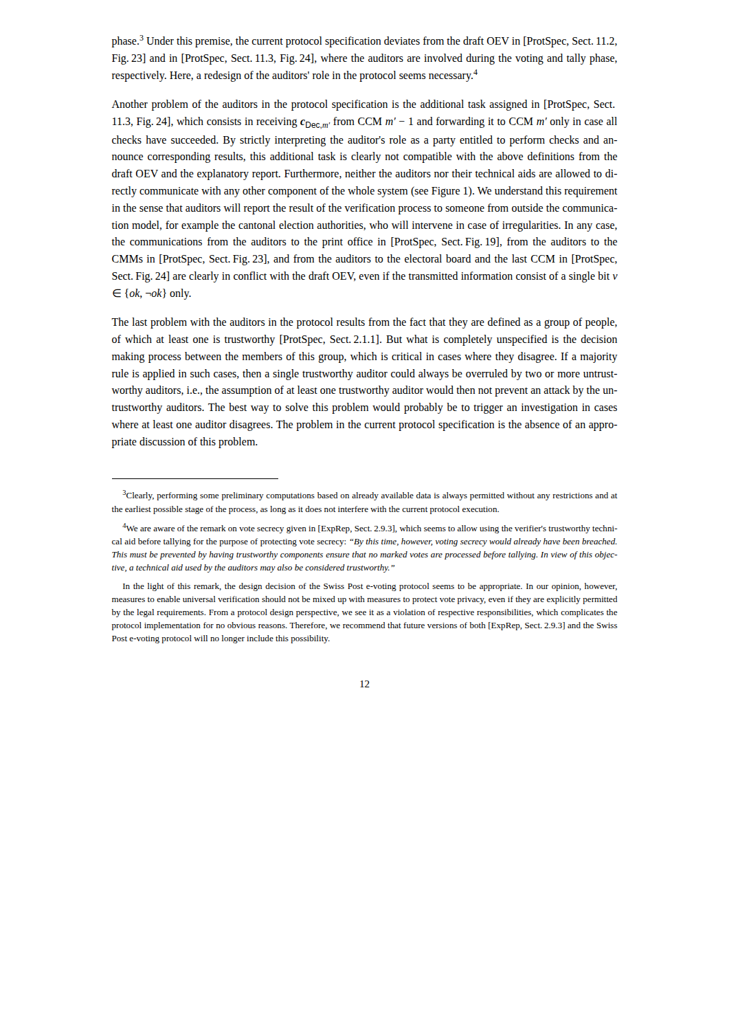phase.3 Under this premise, the current protocol specification deviates from the draft OEV in [ProtSpec, Sect. 11.2, Fig. 23] and in [ProtSpec, Sect. 11.3, Fig. 24], where the auditors are involved during the voting and tally phase, respectively. Here, a redesign of the auditors' role in the protocol seems necessary.4
Another problem of the auditors in the protocol specification is the additional task assigned in [ProtSpec, Sect. 11.3, Fig. 24], which consists in receiving cDec, m′ from CCM m′ − 1 and forwarding it to CCM m′ only in case all checks have succeeded. By strictly interpreting the auditor's role as a party entitled to perform checks and announce corresponding results, this additional task is clearly not compatible with the above definitions from the draft OEV and the explanatory report. Furthermore, neither the auditors nor their technical aids are allowed to directly communicate with any other component of the whole system (see Figure 1). We understand this requirement in the sense that auditors will report the result of the verification process to someone from outside the communication model, for example the cantonal election authorities, who will intervene in case of irregularities. In any case, the communications from the auditors to the print office in [ProtSpec, Sect. Fig. 19], from the auditors to the CMMs in [ProtSpec, Sect. Fig. 23], and from the auditors to the electoral board and the last CCM in [ProtSpec, Sect. Fig. 24] are clearly in conflict with the draft OEV, even if the transmitted information consist of a single bit v ∈ {ok, ¬ok} only.
The last problem with the auditors in the protocol results from the fact that they are defined as a group of people, of which at least one is trustworthy [ProtSpec, Sect. 2.1.1]. But what is completely unspecified is the decision making process between the members of this group, which is critical in cases where they disagree. If a majority rule is applied in such cases, then a single trustworthy auditor could always be overruled by two or more untrustworthy auditors, i.e., the assumption of at least one trustworthy auditor would then not prevent an attack by the untrustworthy auditors. The best way to solve this problem would probably be to trigger an investigation in cases where at least one auditor disagrees. The problem in the current protocol specification is the absence of an appropriate discussion of this problem.
3 Clearly, performing some preliminary computations based on already available data is always permitted without any restrictions and at the earliest possible stage of the process, as long as it does not interfere with the current protocol execution.
4 We are aware of the remark on vote secrecy given in [ExpRep, Sect. 2.9.3], which seems to allow using the verifier's trustworthy technical aid before tallying for the purpose of protecting vote secrecy: “By this time, however, voting secrecy would already have been breached. This must be prevented by having trustworthy components ensure that no marked votes are processed before tallying. In view of this objective, a technical aid used by the auditors may also be considered trustworthy.”
In the light of this remark, the design decision of the Swiss Post e-voting protocol seems to be appropriate. In our opinion, however, measures to enable universal verification should not be mixed up with measures to protect vote privacy, even if they are explicitly permitted by the legal requirements. From a protocol design perspective, we see it as a violation of respective responsibilities, which complicates the protocol implementation for no obvious reasons. Therefore, we recommend that future versions of both [ExpRep, Sect. 2.9.3] and the Swiss Post e-voting protocol will no longer include this possibility.
12